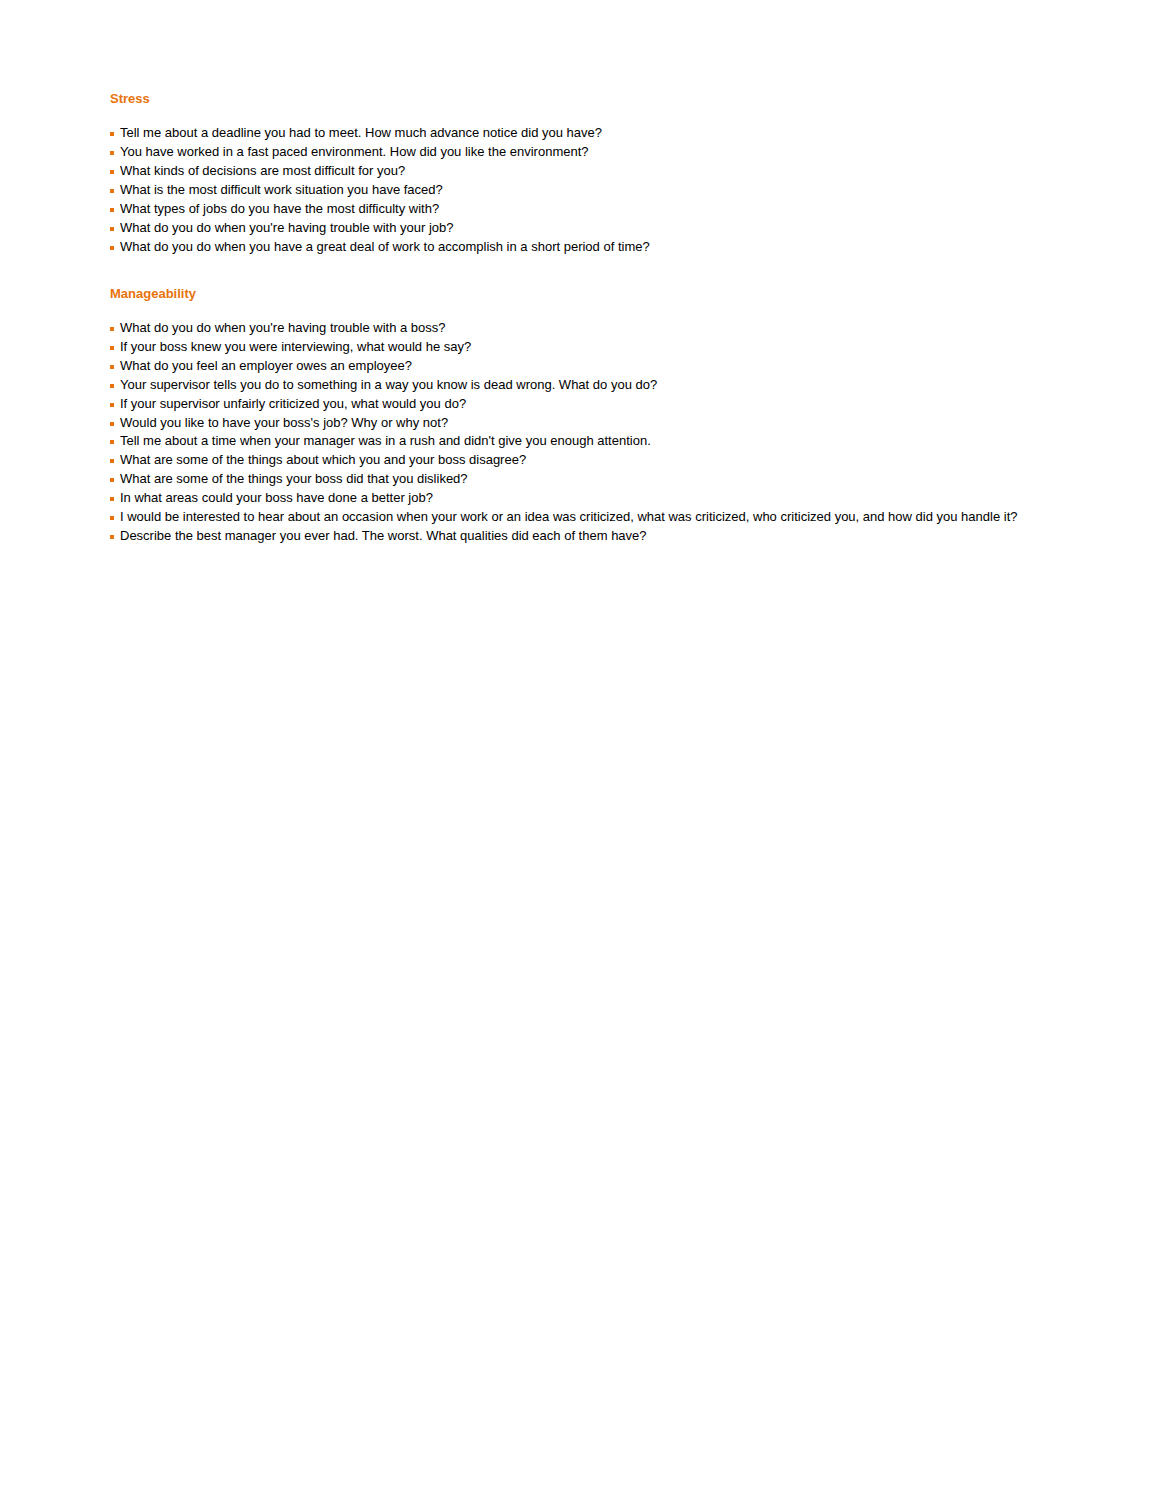Stress
Tell me about a deadline you had to meet. How much advance notice did you have?
You have worked in a fast paced environment. How did you like the environment?
What kinds of decisions are most difficult for you?
What is the most difficult work situation you have faced?
What types of jobs do you have the most difficulty with?
What do you do when you're having trouble with your job?
What do you do when you have a great deal of work to accomplish in a short period of time?
Manageability
What do you do when you're having trouble with a boss?
If your boss knew you were interviewing, what would he say?
What do you feel an employer owes an employee?
Your supervisor tells you do to something in a way you know is dead wrong. What do you do?
If your supervisor unfairly criticized you, what would you do?
Would you like to have your boss's job? Why or why not?
Tell me about a time when your manager was in a rush and didn't give you enough attention.
What are some of the things about which you and your boss disagree?
What are some of the things your boss did that you disliked?
In what areas could your boss have done a better job?
I would be interested to hear about an occasion when your work or an idea was criticized, what was criticized, who criticized you, and how did you handle it?
Describe the best manager you ever had. The worst. What qualities did each of them have?